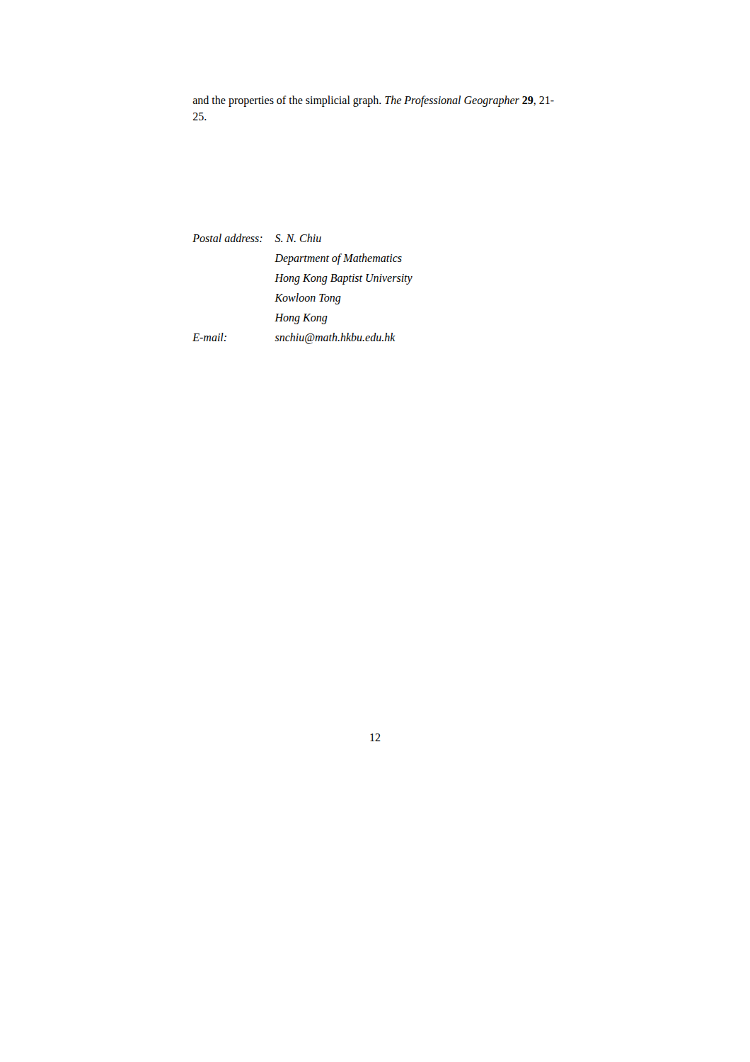and the properties of the simplicial graph. The Professional Geographer 29, 21-25.
| Postal address: | S. N. Chiu |
| | Department of Mathematics |
| | Hong Kong Baptist University |
| | Kowloon Tong |
| | Hong Kong |
| E-mail: | snchiu@math.hkbu.edu.hk |
12